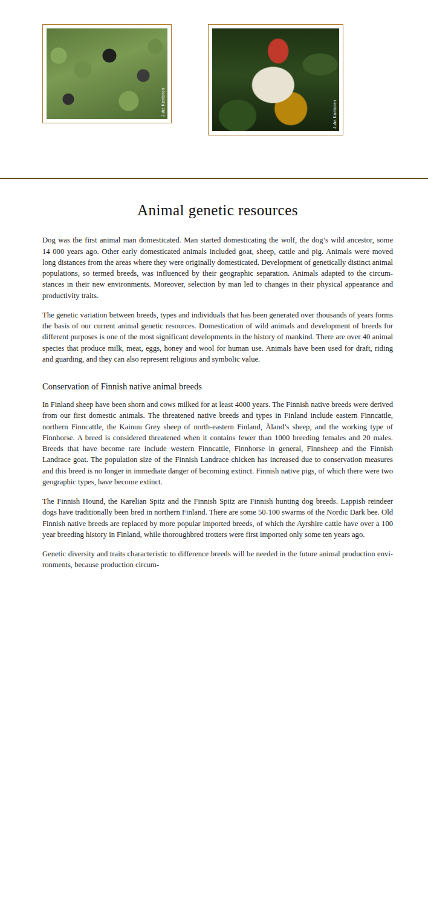Juha Kantanen
Juha Kantanen
Animal genetic resources
Dog was the first animal man domesticated. Man started domesticating the wolf, the dog’s wild ancestor, some 14 000 years ago. Other early domesticated animals included goat, sheep, cattle and pig. Animals were moved long distances from the areas where they were originally domesticated. Development of genetically distinct animal populations, so termed breeds, was influenced by their geographic separation. Animals adapted to the circumstances in their new environments. Moreover, selection by man led to changes in their physical appearance and productivity traits.
The genetic variation between breeds, types and individuals that has been generated over thousands of years forms the basis of our current animal genetic resources. Domestication of wild animals and development of breeds for different purposes is one of the most significant developments in the history of mankind. There are over 40 animal species that produce milk, meat, eggs, honey and wool for human use. Animals have been used for draft, riding and guarding, and they can also represent religious and symbolic value.
Conservation of Finnish native animal breeds
In Finland sheep have been shorn and cows milked for at least 4000 years. The Finnish native breeds were derived from our first domestic animals. The threatened native breeds and types in Finland include eastern Finncattle, northern Finncattle, the Kainuu Grey sheep of north-eastern Finland, Åland’s sheep, and the working type of Finnhorse. A breed is considered threatened when it contains fewer than 1000 breeding females and 20 males. Breeds that have become rare include western Finncattle, Finnhorse in general, Finnsheep and the Finnish Landrace goat. The population size of the Finnish Landrace chicken has increased due to conservation measures and this breed is no longer in immediate danger of becoming extinct. Finnish native pigs, of which there were two geographic types, have become extinct.
The Finnish Hound, the Karelian Spitz and the Finnish Spitz are Finnish hunting dog breeds. Lappish reindeer dogs have traditionally been bred in northern Finland. There are some 50-100 swarms of the Nordic Dark bee. Old Finnish native breeds are replaced by more popular imported breeds, of which the Ayrshire cattle have over a 100 year breeding history in Finland, while thoroughbred trotters were first imported only some ten years ago.
Genetic diversity and traits characteristic to difference breeds will be needed in the future animal production environments, because production circum-